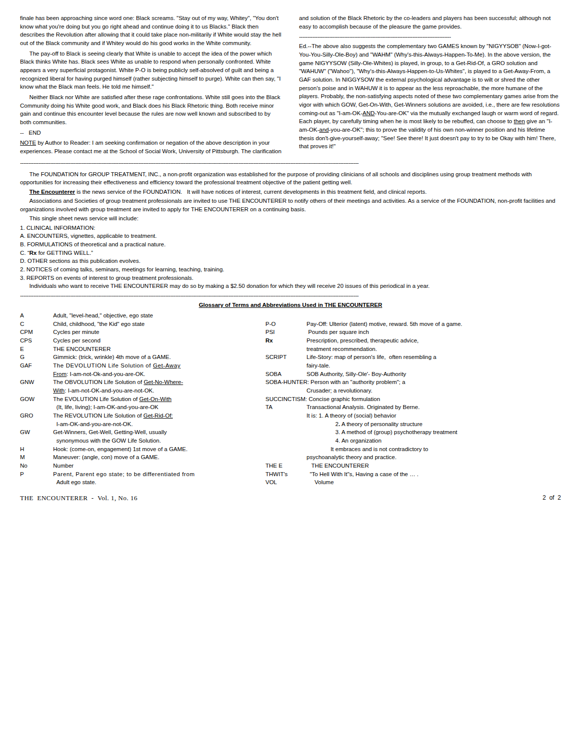finale has been approaching since word one: Black screams. "Stay out of my way, Whitey", "You don't know what you're doing but you go right ahead and continue doing it to us Blacks." Black then describes the Revolution after allowing that it could take place non-militarily if White would stay the hell out of the Black community and if Whitey would do his good works in the White community.
The pay-off to Black is seeing clearly that White is unable to accept the idea of the power which Black thinks White has. Black sees White as unable to respond when personally confronted. White appears a very superficial protagonist. White P-O is being publicly self-absolved of guilt and being a recognized liberal for having purged himself (rather subjecting himself to purge). White can then say, "I know what the Black man feels. He told me himself."
Neither Black nor White are satisfied after these rage confrontations. White still goes into the Black Community doing his White good work, and Black does his Black Rhetoric thing. Both receive minor gain and continue this encounter level because the rules are now well known and subscribed to by both communities.
-- END
NOTE by Author to Reader: I am seeking confirmation or negation of the above description in your experiences. Please contact me at the School of Social Work, University of Pittsburgh. The clarification
and solution of the Black Rhetoric by the co-leaders and players has been successful; although not easy to accomplish because of the pleasure the game provides.
-------------------------------------------------------------------------------------------
Ed.--The above also suggests the complementary two GAMES known by "NIGYYSOB" (Now-I-got-You-You-Silly-Ole-Boy) and "WAHM" (Why's-this-Always-Happen-To-Me). In the above version, the game NIGYYSOW (Silly-Ole-Whites) is played, in group, to a Get-Rid-Of, a GRO solution and "WAHUW" ("Wahoo"), "Why's-this-Always-Happen-to-Us-Whites", is played to a Get-Away-From, a GAF solution. In NIGGYSOW the external psychological advantage is to wilt or shred the other person's poise and in WAHUW it is to appear as the less reproachable, the more humane of the players. Probably, the non-satisfying aspects noted of these two complementary games arise from the vigor with which GOW, Get-On-With, Get-Winners solutions are avoided, i.e., there are few resolutions coming-out as "I-am-OK-AND-You-are-OK" via the mutually exchanged laugh or warm word of regard. Each player, by carefully timing when he is most likely to be rebuffed, can choose to then give an "I-am-OK-and-you-are-OK"; this to prove the validity of his own non-winner position and his lifetime thesis don't-give-yourself-away; "See! See there! It just doesn't pay to try to be Okay with him! There, that proves it!"
-----------------------------------------------------------------------------------------------------------------------------------------------------------------------------------------------------------
The FOUNDATION for GROUP TREATMENT, INC., a non-profit organization was established for the purpose of providing clinicians of all schools and disciplines using group treatment methods with opportunities for increasing their effectiveness and efficiency toward the professional treatment objective of the patient getting well.
The Encounterer is the news service of the FOUNDATION. It will have notices of interest, current developments in this treatment field, and clinical reports.
Associations and Societies of group treatment professionals are invited to use THE ENCOUNTERER to notify others of their meetings and activities. As a service of the FOUNDATION, non-profit facilities and organizations involved with group treatment are invited to apply for THE ENCOUNTERER on a continuing basis.
This single sheet news service will include:
1. CLINICAL INFORMATION:
A. ENCOUNTERS, vignettes, applicable to treatment.
B. FORMULATIONS of theoretical and a practical nature.
C. “Rx for GETTING WELL.”
D. OTHER sections as this publication evolves.
2. NOTICES of coming talks, seminars, meetings for learning, teaching, training.
3. REPORTS on events of interest to group treatment professionals.
Individuals who want to receive THE ENCOUNTERER may do so by making a $2.50 donation for which they will receive 20 issues of this periodical in a year.
-----------------------------------------------------------------------------------------------------------------------------------------------------------------------------------------------------------
Glossary of Terms and Abbreviations Used in THE ENCOUNTERER
| A | Adult, "level-head," objective, ego state | | |
| C | Child, childhood, "the Kid" ego state | P-O | Pay-Off: Ulterior (latent) motive, reward. 5th move of a game. |
| CPM | Cycles per minute | PSI | Pounds per square inch |
| CPS | Cycles per second | Rx | Prescription, prescribed, therapeutic advice, |
| E | THE ENCOUNTERER | | treatment recommendation. |
| G | Gimmick: (trick, wrinkle) 4th move of a GAME. | SCRIPT | Life-Story: map of person's life, often resembling a |
| GAF | The DEVOLUTION Life Solution of Get-Away | | fairy-tale. |
| | From : I-am-not-Ok-and-you-are-OK. | SOBA | SOB Authority, Silly-Ole'- Boy-Authority |
| GNW | The OBVOLUTION Life Solution of Get-No-Where- | SOBA-HUNTER: Person with an "authority problem"; a |
| | With : I-am-not-OK-and-you-are-not-OK. | | Crusader; a revolutionary. |
| GOW | The EVOLUTION Life Solution of Get-On-With | SUCCINCTISM: Concise graphic formulation |
| | (It, life, living); I-am-OK-and-you-are-OK | TA | Transactional Analysis. Originated by Berne. |
| GRO | The REVOLUTION Life Solution of Get-Rid-Of: | | It is: 1. A theory of (social) behavior |
| | I-am-OK-and-you-are-not-OK. | | 2 . A theory of personality structure |
| GW | Get-Winners, Get-Well, Getting-Well, usually | | 3. A method of (group) psychotherapy treatment |
| | synonymous with the GOW Life Solution. | | 4. An organization |
| H | Hook: (come-on, engagement) 1st move of a GAME. | | It embraces and is not contradictory to |
| M | Maneuver: (angle, con) move of a GAME. | | psychoanalytic theory and practice. |
| No | Number | THE E | THE ENCOUNTERER |
| P | Parent, Parent ego state; to be differentiated from | THWIT's | "To Hell With It"s, Having a case of the … . |
| | Adult ego state. | VOL | Volume |
THE ENCOUNTERER - Vol. 1, No. 16
2 of 2